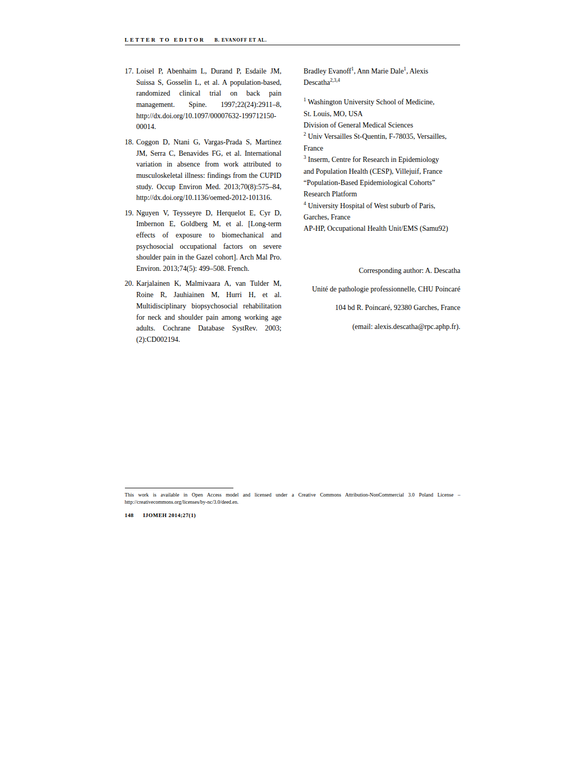LETTER TO EDITOR B. EVANOFF ET AL.
17. Loisel P, Abenhaim L, Durand P, Esdaile JM, Suissa S, Gosselin L, et al. A population-based, randomized clinical trial on back pain management. Spine. 1997;22(24):2911–8, http://dx.doi.org/10.1097/00007632-199712150-00014.
18. Coggon D, Ntani G, Vargas-Prada S, Martinez JM, Serra C, Benavides FG, et al. International variation in absence from work attributed to musculoskeletal illness: findings from the CUPID study. Occup Environ Med. 2013;70(8):575–84, http://dx.doi.org/10.1136/oemed-2012-101316.
19. Nguyen V, Teysseyre D, Herquelot E, Cyr D, Imbernon E, Goldberg M, et al. [Long-term effects of exposure to biomechanical and psychosocial occupational factors on severe shoulder pain in the Gazel cohort]. Arch Mal Pro. Environ. 2013;74(5): 499–508. French.
20. Karjalainen K, Malmivaara A, van Tulder M, Roine R, Jauhiainen M, Hurri H, et al. Multidisciplinary biopsychosocial rehabilitation for neck and shoulder pain among working age adults. Cochrane Database SystRev. 2003;(2):CD002194.
Bradley Evanoff1, Ann Marie Dale1, Alexis Descatha2,3,4
1 Washington University School of Medicine,
St. Louis, MO, USA
Division of General Medical Sciences
2 Univ Versailles St-Quentin, F-78035, Versailles, France
3 Inserm, Centre for Research in Epidemiology
and Population Health (CESP), Villejuif, France
“Population-Based Epidemiological Cohorts”
Research Platform
4 University Hospital of West suburb of Paris,
Garches, France
AP-HP, Occupational Health Unit/EMS (Samu92)
Corresponding author: A. Descatha
Unité de pathologie professionnelle, CHU Poincaré
104 bd R. Poincaré, 92380 Garches, France
(email: alexis.descatha@rpc.aphp.fr).
This work is available in Open Access model and licensed under a Creative Commons Attribution-NonCommercial 3.0 Poland License – http://creativecommons.org/licenses/by-nc/3.0/deed.en.
148 IJOMEH 2014;27(1)